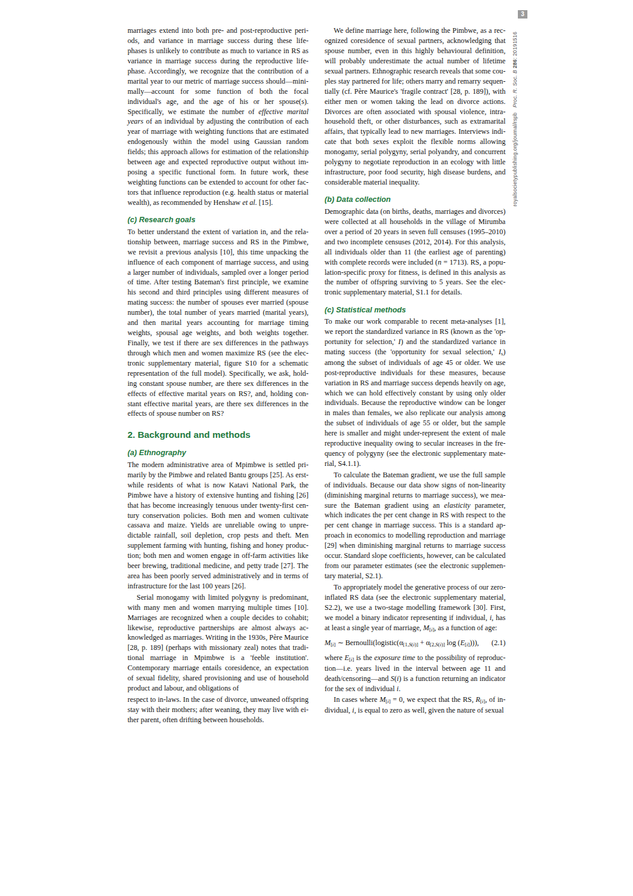3
royalsocietypublishing.org/journal/rspb Proc. R. Soc. B 286: 20191516
marriages extend into both pre- and post-reproductive periods, and variance in marriage success during these life-phases is unlikely to contribute as much to variance in RS as variance in marriage success during the reproductive life-phase. Accordingly, we recognize that the contribution of a marital year to our metric of marriage success should—minimally—account for some function of both the focal individual's age, and the age of his or her spouse(s). Specifically, we estimate the number of effective marital years of an individual by adjusting the contribution of each year of marriage with weighting functions that are estimated endogenously within the model using Gaussian random fields; this approach allows for estimation of the relationship between age and expected reproductive output without imposing a specific functional form. In future work, these weighting functions can be extended to account for other factors that influence reproduction (e.g. health status or material wealth), as recommended by Henshaw et al. [15].
(c) Research goals
To better understand the extent of variation in, and the relationship between, marriage success and RS in the Pimbwe, we revisit a previous analysis [10], this time unpacking the influence of each component of marriage success, and using a larger number of individuals, sampled over a longer period of time. After testing Bateman's first principle, we examine his second and third principles using different measures of mating success: the number of spouses ever married (spouse number), the total number of years married (marital years), and then marital years accounting for marriage timing weights, spousal age weights, and both weights together. Finally, we test if there are sex differences in the pathways through which men and women maximize RS (see the electronic supplementary material, figure S10 for a schematic representation of the full model). Specifically, we ask, holding constant spouse number, are there sex differences in the effects of effective marital years on RS?, and, holding constant effective marital years, are there sex differences in the effects of spouse number on RS?
2. Background and methods
(a) Ethnography
The modern administrative area of Mpimbwe is settled primarily by the Pimbwe and related Bantu groups [25]. As erstwhile residents of what is now Katavi National Park, the Pimbwe have a history of extensive hunting and fishing [26] that has become increasingly tenuous under twenty-first century conservation policies. Both men and women cultivate cassava and maize. Yields are unreliable owing to unpredictable rainfall, soil depletion, crop pests and theft. Men supplement farming with hunting, fishing and honey production; both men and women engage in off-farm activities like beer brewing, traditional medicine, and petty trade [27]. The area has been poorly served administratively and in terms of infrastructure for the last 100 years [26].
Serial monogamy with limited polygyny is predominant, with many men and women marrying multiple times [10]. Marriages are recognized when a couple decides to cohabit; likewise, reproductive partnerships are almost always acknowledged as marriages. Writing in the 1930s, Père Maurice [28, p. 189] (perhaps with missionary zeal) notes that traditional marriage in Mpimbwe is a 'feeble institution'. Contemporary marriage entails coresidence, an expectation of sexual fidelity, shared provisioning and use of household product and labour, and obligations of
respect to in-laws. In the case of divorce, unweaned offspring stay with their mothers; after weaning, they may live with either parent, often drifting between households.
We define marriage here, following the Pimbwe, as a recognized coresidence of sexual partners, acknowledging that spouse number, even in this highly behavioural definition, will probably underestimate the actual number of lifetime sexual partners. Ethnographic research reveals that some couples stay partnered for life; others marry and remarry sequentially (cf. Père Maurice's 'fragile contract' [28, p. 189]), with either men or women taking the lead on divorce actions. Divorces are often associated with spousal violence, intra-household theft, or other disturbances, such as extramarital affairs, that typically lead to new marriages. Interviews indicate that both sexes exploit the flexible norms allowing monogamy, serial polygyny, serial polyandry, and concurrent polygyny to negotiate reproduction in an ecology with little infrastructure, poor food security, high disease burdens, and considerable material inequality.
(b) Data collection
Demographic data (on births, deaths, marriages and divorces) were collected at all households in the village of Mirumba over a period of 20 years in seven full censuses (1995–2010) and two incomplete censuses (2012, 2014). For this analysis, all individuals older than 11 (the earliest age of parenting) with complete records were included (n = 1713). RS, a population-specific proxy for fitness, is defined in this analysis as the number of offspring surviving to 5 years. See the electronic supplementary material, S1.1 for details.
(c) Statistical methods
To make our work comparable to recent meta-analyses [1], we report the standardized variance in RS (known as the 'opportunity for selection,' I) and the standardized variance in mating success (the 'opportunity for sexual selection,' Is) among the subset of individuals of age 45 or older. We use post-reproductive individuals for these measures, because variation in RS and marriage success depends heavily on age, which we can hold effectively constant by using only older individuals. Because the reproductive window can be longer in males than females, we also replicate our analysis among the subset of individuals of age 55 or older, but the sample here is smaller and might under-represent the extent of male reproductive inequality owing to secular increases in the frequency of polygyny (see the electronic supplementary material, S4.1.1).
To calculate the Bateman gradient, we use the full sample of individuals. Because our data show signs of non-linearity (diminishing marginal returns to marriage success), we measure the Bateman gradient using an elasticity parameter, which indicates the per cent change in RS with respect to the per cent change in marriage success. This is a standard approach in economics to modelling reproduction and marriage [29] when diminishing marginal returns to marriage success occur. Standard slope coefficients, however, can be calculated from our parameter estimates (see the electronic supplementary material, S2.1).
To appropriately model the generative process of our zero-inflated RS data (see the electronic supplementary material, S2.2), we use a two-stage modelling framework [30]. First, we model a binary indicator representing if individual, i, has at least a single year of marriage, M[i], as a function of age:
M[i] ∼ Bernoulli(logistic(α[1,S(i)] + α[2,S(i)] log (E[i]))), (2.1)
where E[i] is the exposure time to the possibility of reproduction—i.e. years lived in the interval between age 11 and death/censoring—and S(i) is a function returning an indicator for the sex of individual i.
In cases where M[i] = 0, we expect that the RS, R[i], of individual, i, is equal to zero as well, given the nature of sexual